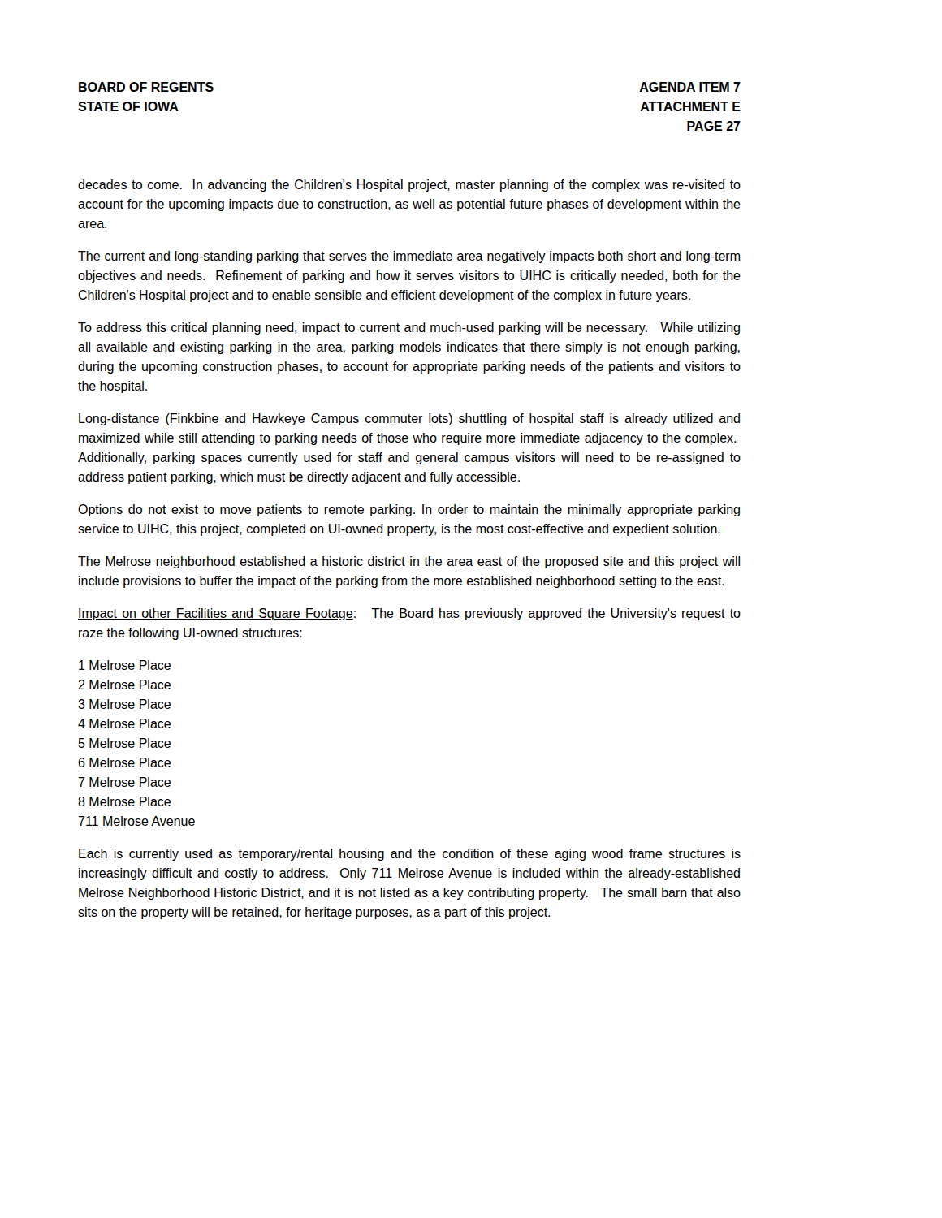BOARD OF REGENTS
STATE OF IOWA
AGENDA ITEM 7
ATTACHMENT E
PAGE 27
decades to come. In advancing the Children's Hospital project, master planning of the complex was re-visited to account for the upcoming impacts due to construction, as well as potential future phases of development within the area.
The current and long-standing parking that serves the immediate area negatively impacts both short and long-term objectives and needs. Refinement of parking and how it serves visitors to UIHC is critically needed, both for the Children's Hospital project and to enable sensible and efficient development of the complex in future years.
To address this critical planning need, impact to current and much-used parking will be necessary. While utilizing all available and existing parking in the area, parking models indicates that there simply is not enough parking, during the upcoming construction phases, to account for appropriate parking needs of the patients and visitors to the hospital.
Long-distance (Finkbine and Hawkeye Campus commuter lots) shuttling of hospital staff is already utilized and maximized while still attending to parking needs of those who require more immediate adjacency to the complex. Additionally, parking spaces currently used for staff and general campus visitors will need to be re-assigned to address patient parking, which must be directly adjacent and fully accessible.
Options do not exist to move patients to remote parking. In order to maintain the minimally appropriate parking service to UIHC, this project, completed on UI-owned property, is the most cost-effective and expedient solution.
The Melrose neighborhood established a historic district in the area east of the proposed site and this project will include provisions to buffer the impact of the parking from the more established neighborhood setting to the east.
Impact on other Facilities and Square Footage: The Board has previously approved the University's request to raze the following UI-owned structures:
1 Melrose Place
2 Melrose Place
3 Melrose Place
4 Melrose Place
5 Melrose Place
6 Melrose Place
7 Melrose Place
8 Melrose Place
711 Melrose Avenue
Each is currently used as temporary/rental housing and the condition of these aging wood frame structures is increasingly difficult and costly to address. Only 711 Melrose Avenue is included within the already-established Melrose Neighborhood Historic District, and it is not listed as a key contributing property. The small barn that also sits on the property will be retained, for heritage purposes, as a part of this project.